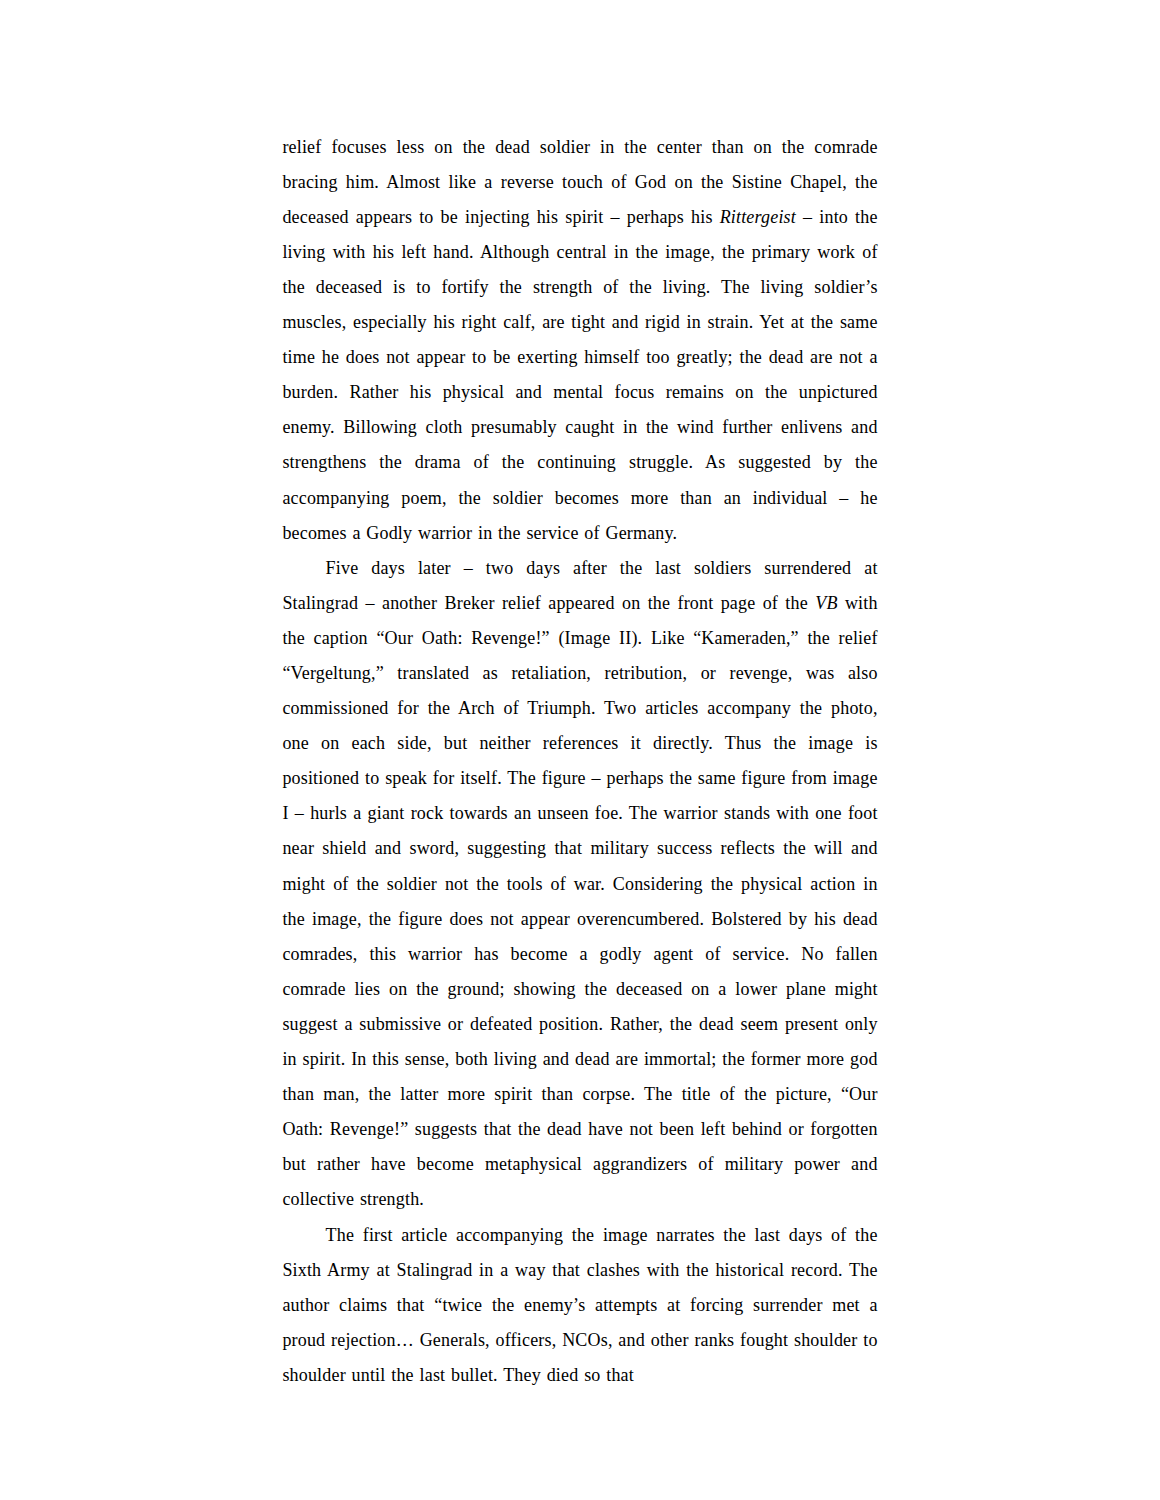relief focuses less on the dead soldier in the center than on the comrade bracing him. Almost like a reverse touch of God on the Sistine Chapel, the deceased appears to be injecting his spirit – perhaps his Rittergeist – into the living with his left hand. Although central in the image, the primary work of the deceased is to fortify the strength of the living. The living soldier’s muscles, especially his right calf, are tight and rigid in strain. Yet at the same time he does not appear to be exerting himself too greatly; the dead are not a burden. Rather his physical and mental focus remains on the unpictured enemy. Billowing cloth presumably caught in the wind further enlivens and strengthens the drama of the continuing struggle. As suggested by the accompanying poem, the soldier becomes more than an individual – he becomes a Godly warrior in the service of Germany.
Five days later – two days after the last soldiers surrendered at Stalingrad – another Breker relief appeared on the front page of the VB with the caption “Our Oath: Revenge!” (Image II). Like “Kameraden,” the relief “Vergeltung,” translated as retaliation, retribution, or revenge, was also commissioned for the Arch of Triumph. Two articles accompany the photo, one on each side, but neither references it directly. Thus the image is positioned to speak for itself. The figure – perhaps the same figure from image I – hurls a giant rock towards an unseen foe. The warrior stands with one foot near shield and sword, suggesting that military success reflects the will and might of the soldier not the tools of war. Considering the physical action in the image, the figure does not appear overencumbered. Bolstered by his dead comrades, this warrior has become a godly agent of service. No fallen comrade lies on the ground; showing the deceased on a lower plane might suggest a submissive or defeated position. Rather, the dead seem present only in spirit. In this sense, both living and dead are immortal; the former more god than man, the latter more spirit than corpse. The title of the picture, “Our Oath: Revenge!” suggests that the dead have not been left behind or forgotten but rather have become metaphysical aggrandizers of military power and collective strength.
The first article accompanying the image narrates the last days of the Sixth Army at Stalingrad in a way that clashes with the historical record. The author claims that “twice the enemy’s attempts at forcing surrender met a proud rejection… Generals, officers, NCOs, and other ranks fought shoulder to shoulder until the last bullet. They died so that